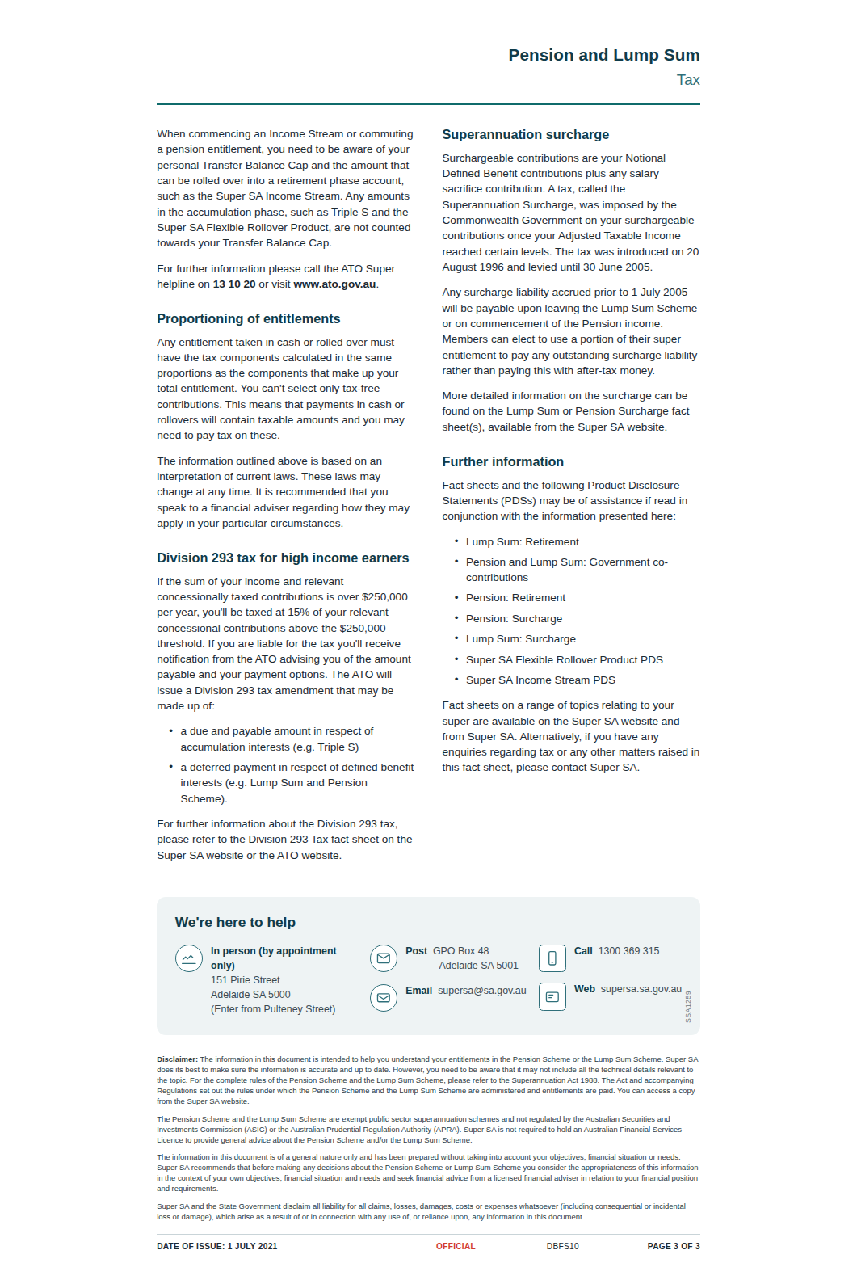Pension and Lump Sum
Tax
When commencing an Income Stream or commuting a pension entitlement, you need to be aware of your personal Transfer Balance Cap and the amount that can be rolled over into a retirement phase account, such as the Super SA Income Stream. Any amounts in the accumulation phase, such as Triple S and the Super SA Flexible Rollover Product, are not counted towards your Transfer Balance Cap.
For further information please call the ATO Super helpline on 13 10 20 or visit www.ato.gov.au.
Proportioning of entitlements
Any entitlement taken in cash or rolled over must have the tax components calculated in the same proportions as the components that make up your total entitlement. You can't select only tax-free contributions. This means that payments in cash or rollovers will contain taxable amounts and you may need to pay tax on these.
The information outlined above is based on an interpretation of current laws. These laws may change at any time. It is recommended that you speak to a financial adviser regarding how they may apply in your particular circumstances.
Division 293 tax for high income earners
If the sum of your income and relevant concessionally taxed contributions is over $250,000 per year, you'll be taxed at 15% of your relevant concessional contributions above the $250,000 threshold. If you are liable for the tax you'll receive notification from the ATO advising you of the amount payable and your payment options. The ATO will issue a Division 293 tax amendment that may be made up of:
a due and payable amount in respect of accumulation interests (e.g. Triple S)
a deferred payment in respect of defined benefit interests (e.g. Lump Sum and Pension Scheme).
For further information about the Division 293 tax, please refer to the Division 293 Tax fact sheet on the Super SA website or the ATO website.
Superannuation surcharge
Surchargeable contributions are your Notional Defined Benefit contributions plus any salary sacrifice contribution. A tax, called the Superannuation Surcharge, was imposed by the Commonwealth Government on your surchargeable contributions once your Adjusted Taxable Income reached certain levels. The tax was introduced on 20 August 1996 and levied until 30 June 2005.
Any surcharge liability accrued prior to 1 July 2005 will be payable upon leaving the Lump Sum Scheme or on commencement of the Pension income. Members can elect to use a portion of their super entitlement to pay any outstanding surcharge liability rather than paying this with after-tax money.
More detailed information on the surcharge can be found on the Lump Sum or Pension Surcharge fact sheet(s), available from the Super SA website.
Further information
Fact sheets and the following Product Disclosure Statements (PDSs) may be of assistance if read in conjunction with the information presented here:
Lump Sum: Retirement
Pension and Lump Sum: Government co-contributions
Pension: Retirement
Pension: Surcharge
Lump Sum: Surcharge
Super SA Flexible Rollover Product PDS
Super SA Income Stream PDS
Fact sheets on a range of topics relating to your super are available on the Super SA website and from Super SA. Alternatively, if you have any enquiries regarding tax or any other matters raised in this fact sheet, please contact Super SA.
We're here to help
In person (by appointment only)
151 Pirie Street
Adelaide SA 5000
(Enter from Pulteney Street)
Post GPO Box 48
Adelaide SA 5001
Email supersa@sa.gov.au
Call 1300 369 315
Web supersa.sa.gov.au
SSA1259
Disclaimer: The information in this document is intended to help you understand your entitlements in the Pension Scheme or the Lump Sum Scheme. Super SA does its best to make sure the information is accurate and up to date. However, you need to be aware that it may not include all the technical details relevant to the topic. For the complete rules of the Pension Scheme and the Lump Sum Scheme, please refer to the Superannuation Act 1988. The Act and accompanying Regulations set out the rules under which the Pension Scheme and the Lump Sum Scheme are administered and entitlements are paid. You can access a copy from the Super SA website.
The Pension Scheme and the Lump Sum Scheme are exempt public sector superannuation schemes and not regulated by the Australian Securities and Investments Commission (ASIC) or the Australian Prudential Regulation Authority (APRA). Super SA is not required to hold an Australian Financial Services Licence to provide general advice about the Pension Scheme and/or the Lump Sum Scheme.
The information in this document is of a general nature only and has been prepared without taking into account your objectives, financial situation or needs. Super SA recommends that before making any decisions about the Pension Scheme or Lump Sum Scheme you consider the appropriateness of this information in the context of your own objectives, financial situation and needs and seek financial advice from a licensed financial adviser in relation to your financial position and requirements.
Super SA and the State Government disclaim all liability for all claims, losses, damages, costs or expenses whatsoever (including consequential or incidental loss or damage), which arise as a result of or in connection with any use of, or reliance upon, any information in this document.
DATE OF ISSUE: 1 JULY 2021
OFFICIAL
DBFS10
PAGE 3 OF 3